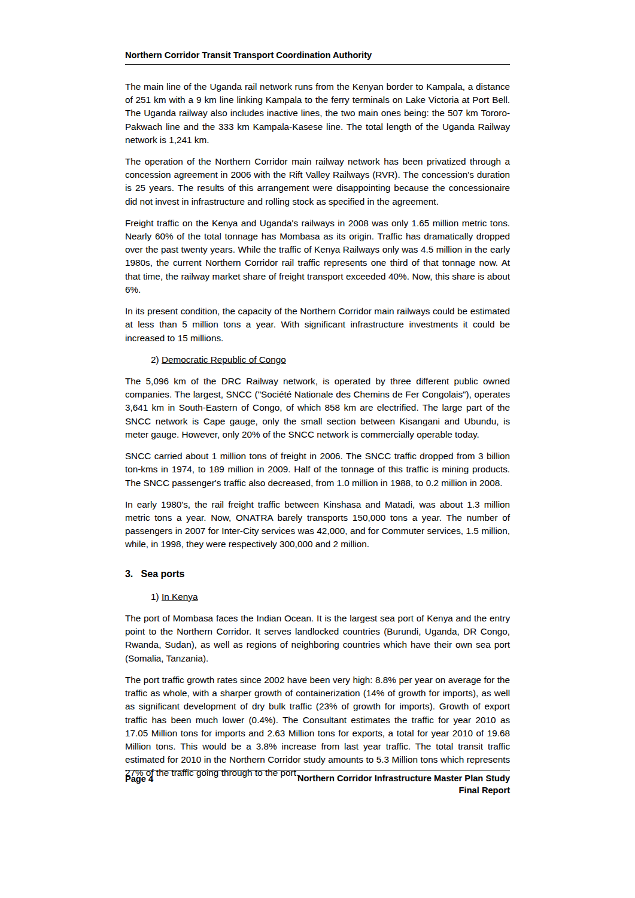Northern Corridor Transit Transport Coordination Authority
The main line of the Uganda rail network runs from the Kenyan border to Kampala, a distance of 251 km with a 9 km line linking Kampala to the ferry terminals on Lake Victoria at Port Bell. The Uganda railway also includes inactive lines, the two main ones being: the 507 km Tororo-Pakwach line and the 333 km Kampala-Kasese line. The total length of the Uganda Railway network is 1,241 km.
The operation of the Northern Corridor main railway network has been privatized through a concession agreement in 2006 with the Rift Valley Railways (RVR). The concession's duration is 25 years. The results of this arrangement were disappointing because the concessionaire did not invest in infrastructure and rolling stock as specified in the agreement.
Freight traffic on the Kenya and Uganda's railways in 2008 was only 1.65 million metric tons. Nearly 60% of the total tonnage has Mombasa as its origin. Traffic has dramatically dropped over the past twenty years. While the traffic of Kenya Railways only was 4.5 million in the early 1980s, the current Northern Corridor rail traffic represents one third of that tonnage now. At that time, the railway market share of freight transport exceeded 40%. Now, this share is about 6%.
In its present condition, the capacity of the Northern Corridor main railways could be estimated at less than 5 million tons a year. With significant infrastructure investments it could be increased to 15 millions.
2) Democratic Republic of Congo
The 5,096 km of the DRC Railway network, is operated by three different public owned companies. The largest, SNCC ("Société Nationale des Chemins de Fer Congolais"), operates 3,641 km in South-Eastern of Congo, of which 858 km are electrified. The large part of the SNCC network is Cape gauge, only the small section between Kisangani and Ubundu, is meter gauge. However, only 20% of the SNCC network is commercially operable today.
SNCC carried about 1 million tons of freight in 2006. The SNCC traffic dropped from 3 billion ton-kms in 1974, to 189 million in 2009. Half of the tonnage of this traffic is mining products. The SNCC passenger's traffic also decreased, from 1.0 million in 1988, to 0.2 million in 2008.
In early 1980's, the rail freight traffic between Kinshasa and Matadi, was about 1.3 million metric tons a year. Now, ONATRA barely transports 150,000 tons a year. The number of passengers in 2007 for Inter-City services was 42,000, and for Commuter services, 1.5 million, while, in 1998, they were respectively 300,000 and 2 million.
3. Sea ports
1) In Kenya
The port of Mombasa faces the Indian Ocean. It is the largest sea port of Kenya and the entry point to the Northern Corridor. It serves landlocked countries (Burundi, Uganda, DR Congo, Rwanda, Sudan), as well as regions of neighboring countries which have their own sea port (Somalia, Tanzania).
The port traffic growth rates since 2002 have been very high: 8.8% per year on average for the traffic as whole, with a sharper growth of containerization (14% of growth for imports), as well as significant development of dry bulk traffic (23% of growth for imports). Growth of export traffic has been much lower (0.4%). The Consultant estimates the traffic for year 2010 as 17.05 Million tons for imports and 2.63 Million tons for exports, a total for year 2010 of 19.68 Million tons. This would be a 3.8% increase from last year traffic. The total transit traffic estimated for 2010 in the Northern Corridor study amounts to 5.3 Million tons which represents 27% of the traffic going through to the port.
Page 4
Northern Corridor Infrastructure Master Plan Study
Final Report